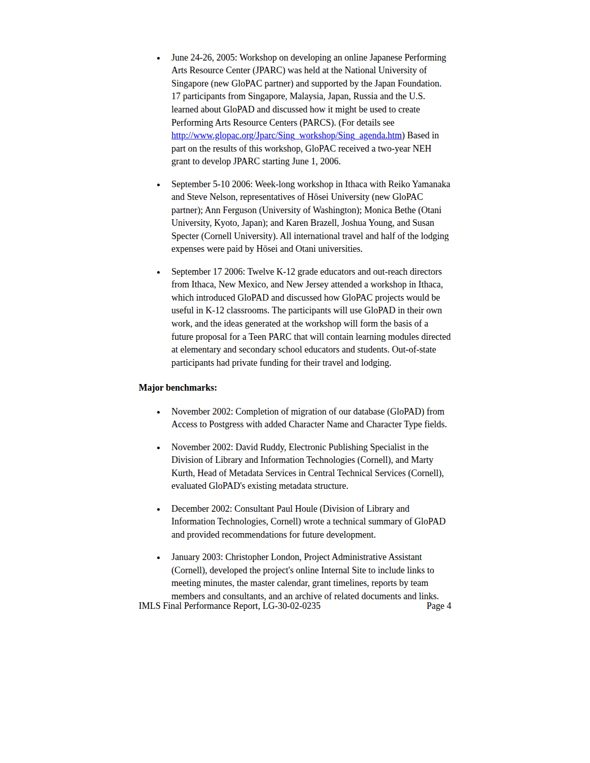June 24-26, 2005: Workshop on developing an online Japanese Performing Arts Resource Center (JPARC) was held at the National University of Singapore (new GloPAC partner) and supported by the Japan Foundation. 17 participants from Singapore, Malaysia, Japan, Russia and the U.S. learned about GloPAD and discussed how it might be used to create Performing Arts Resource Centers (PARCS). (For details see http://www.glopac.org/Jparc/Sing_workshop/Sing_agenda.htm) Based in part on the results of this workshop, GloPAC received a two-year NEH grant to develop JPARC starting June 1, 2006.
September 5-10 2006: Week-long workshop in Ithaca with Reiko Yamanaka and Steve Nelson, representatives of Hōsei University (new GloPAC partner); Ann Ferguson (University of Washington); Monica Bethe (Otani University, Kyoto, Japan); and Karen Brazell, Joshua Young, and Susan Specter (Cornell University). All international travel and half of the lodging expenses were paid by Hōsei and Otani universities.
September 17 2006: Twelve K-12 grade educators and out-reach directors from Ithaca, New Mexico, and New Jersey attended a workshop in Ithaca, which introduced GloPAD and discussed how GloPAC projects would be useful in K-12 classrooms. The participants will use GloPAD in their own work, and the ideas generated at the workshop will form the basis of a future proposal for a Teen PARC that will contain learning modules directed at elementary and secondary school educators and students. Out-of-state participants had private funding for their travel and lodging.
Major benchmarks:
November 2002: Completion of migration of our database (GloPAD) from Access to Postgress with added Character Name and Character Type fields.
November 2002: David Ruddy, Electronic Publishing Specialist in the Division of Library and Information Technologies (Cornell), and Marty Kurth, Head of Metadata Services in Central Technical Services (Cornell), evaluated GloPAD's existing metadata structure.
December 2002: Consultant Paul Houle (Division of Library and Information Technologies, Cornell) wrote a technical summary of GloPAD and provided recommendations for future development.
January 2003: Christopher London, Project Administrative Assistant (Cornell), developed the project's online Internal Site to include links to meeting minutes, the master calendar, grant timelines, reports by team members and consultants, and an archive of related documents and links.
IMLS Final Performance Report, LG-30-02-0235 Page 4